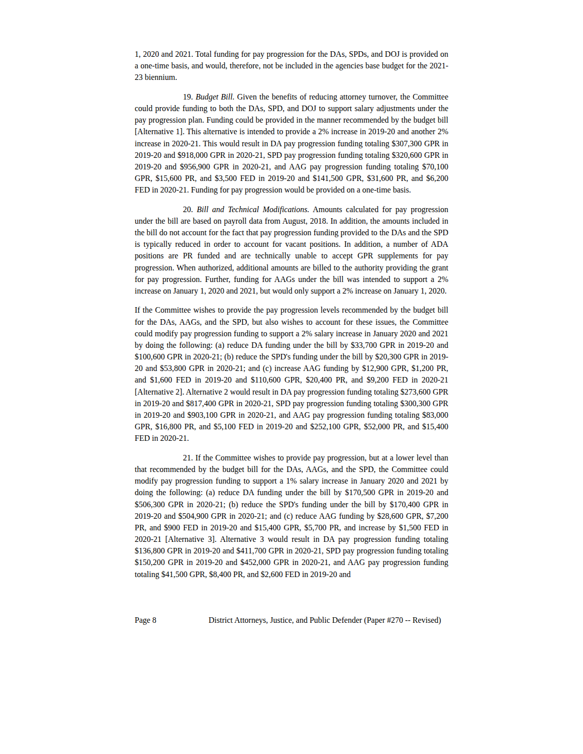1, 2020 and 2021. Total funding for pay progression for the DAs, SPDs, and DOJ is provided on a one-time basis, and would, therefore, not be included in the agencies base budget for the 2021-23 biennium.
19. Budget Bill. Given the benefits of reducing attorney turnover, the Committee could provide funding to both the DAs, SPD, and DOJ to support salary adjustments under the pay progression plan. Funding could be provided in the manner recommended by the budget bill [Alternative 1]. This alternative is intended to provide a 2% increase in 2019-20 and another 2% increase in 2020-21. This would result in DA pay progression funding totaling $307,300 GPR in 2019-20 and $918,000 GPR in 2020-21, SPD pay progression funding totaling $320,600 GPR in 2019-20 and $956,900 GPR in 2020-21, and AAG pay progression funding totaling $70,100 GPR, $15,600 PR, and $3,500 FED in 2019-20 and $141,500 GPR, $31,600 PR, and $6,200 FED in 2020-21. Funding for pay progression would be provided on a one-time basis.
20. Bill and Technical Modifications. Amounts calculated for pay progression under the bill are based on payroll data from August, 2018. In addition, the amounts included in the bill do not account for the fact that pay progression funding provided to the DAs and the SPD is typically reduced in order to account for vacant positions. In addition, a number of ADA positions are PR funded and are technically unable to accept GPR supplements for pay progression. When authorized, additional amounts are billed to the authority providing the grant for pay progression. Further, funding for AAGs under the bill was intended to support a 2% increase on January 1, 2020 and 2021, but would only support a 2% increase on January 1, 2020.
If the Committee wishes to provide the pay progression levels recommended by the budget bill for the DAs, AAGs, and the SPD, but also wishes to account for these issues, the Committee could modify pay progression funding to support a 2% salary increase in January 2020 and 2021 by doing the following: (a) reduce DA funding under the bill by $33,700 GPR in 2019-20 and $100,600 GPR in 2020-21; (b) reduce the SPD's funding under the bill by $20,300 GPR in 2019-20 and $53,800 GPR in 2020-21; and (c) increase AAG funding by $12,900 GPR, $1,200 PR, and $1,600 FED in 2019-20 and $110,600 GPR, $20,400 PR, and $9,200 FED in 2020-21 [Alternative 2]. Alternative 2 would result in DA pay progression funding totaling $273,600 GPR in 2019-20 and $817,400 GPR in 2020-21, SPD pay progression funding totaling $300,300 GPR in 2019-20 and $903,100 GPR in 2020-21, and AAG pay progression funding totaling $83,000 GPR, $16,800 PR, and $5,100 FED in 2019-20 and $252,100 GPR, $52,000 PR, and $15,400 FED in 2020-21.
21. If the Committee wishes to provide pay progression, but at a lower level than that recommended by the budget bill for the DAs, AAGs, and the SPD, the Committee could modify pay progression funding to support a 1% salary increase in January 2020 and 2021 by doing the following: (a) reduce DA funding under the bill by $170,500 GPR in 2019-20 and $506,300 GPR in 2020-21; (b) reduce the SPD's funding under the bill by $170,400 GPR in 2019-20 and $504,900 GPR in 2020-21; and (c) reduce AAG funding by $28,600 GPR, $7,200 PR, and $900 FED in 2019-20 and $15,400 GPR, $5,700 PR, and increase by $1,500 FED in 2020-21 [Alternative 3]. Alternative 3 would result in DA pay progression funding totaling $136,800 GPR in 2019-20 and $411,700 GPR in 2020-21, SPD pay progression funding totaling $150,200 GPR in 2019-20 and $452,000 GPR in 2020-21, and AAG pay progression funding totaling $41,500 GPR, $8,400 PR, and $2,600 FED in 2019-20 and
Page 8 District Attorneys, Justice, and Public Defender (Paper #270 -- Revised)